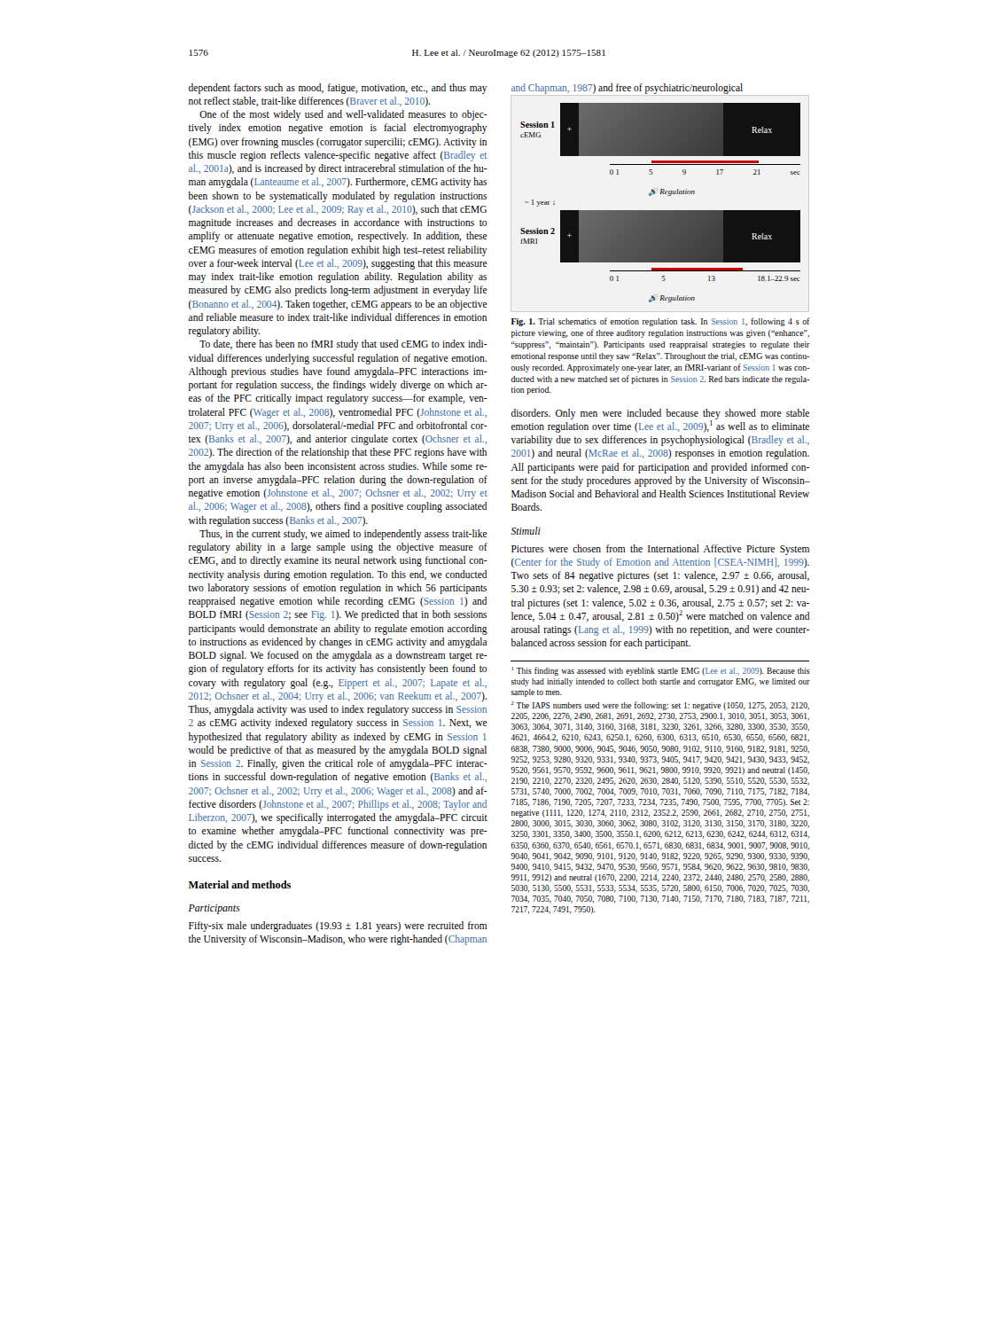1576 H. Lee et al. / NeuroImage 62 (2012) 1575–1581
dependent factors such as mood, fatigue, motivation, etc., and thus may not reflect stable, trait-like differences (Braver et al., 2010).
One of the most widely used and well-validated measures to objectively index emotion negative emotion is facial electromyography (EMG) over frowning muscles (corrugator supercilii; cEMG). Activity in this muscle region reflects valence-specific negative affect (Bradley et al., 2001a), and is increased by direct intracerebral stimulation of the human amygdala (Lanteaume et al., 2007). Furthermore, cEMG activity has been shown to be systematically modulated by regulation instructions (Jackson et al., 2000; Lee et al., 2009; Ray et al., 2010), such that cEMG magnitude increases and decreases in accordance with instructions to amplify or attenuate negative emotion, respectively. In addition, these cEMG measures of emotion regulation exhibit high test–retest reliability over a four-week interval (Lee et al., 2009), suggesting that this measure may index trait-like emotion regulation ability. Regulation ability as measured by cEMG also predicts long-term adjustment in everyday life (Bonanno et al., 2004). Taken together, cEMG appears to be an objective and reliable measure to index trait-like individual differences in emotion regulatory ability.
To date, there has been no fMRI study that used cEMG to index individual differences underlying successful regulation of negative emotion. Although previous studies have found amygdala–PFC interactions important for regulation success, the findings widely diverge on which areas of the PFC critically impact regulatory success—for example, ventrolateral PFC (Wager et al., 2008), ventromedial PFC (Johnstone et al., 2007; Urry et al., 2006), dorsolateral/-medial PFC and orbitofrontal cortex (Banks et al., 2007), and anterior cingulate cortex (Ochsner et al., 2002). The direction of the relationship that these PFC regions have with the amygdala has also been inconsistent across studies. While some report an inverse amygdala–PFC relation during the down-regulation of negative emotion (Johnstone et al., 2007; Ochsner et al., 2002; Urry et al., 2006; Wager et al., 2008), others find a positive coupling associated with regulation success (Banks et al., 2007).
Thus, in the current study, we aimed to independently assess trait-like regulatory ability in a large sample using the objective measure of cEMG, and to directly examine its neural network using functional connectivity analysis during emotion regulation. To this end, we conducted two laboratory sessions of emotion regulation in which 56 participants reappraised negative emotion while recording cEMG (Session 1) and BOLD fMRI (Session 2; see Fig. 1). We predicted that in both sessions participants would demonstrate an ability to regulate emotion according to instructions as evidenced by changes in cEMG activity and amygdala BOLD signal. We focused on the amygdala as a downstream target region of regulatory efforts for its activity has consistently been found to covary with regulatory goal (e.g., Eippert et al., 2007; Lapate et al., 2012; Ochsner et al., 2004; Urry et al., 2006; van Reekum et al., 2007). Thus, amygdala activity was used to index regulatory success in Session 2 as cEMG activity indexed regulatory success in Session 1. Next, we hypothesized that regulatory ability as indexed by cEMG in Session 1 would be predictive of that as measured by the amygdala BOLD signal in Session 2. Finally, given the critical role of amygdala–PFC interactions in successful down-regulation of negative emotion (Banks et al., 2007; Ochsner et al., 2002; Urry et al., 2006; Wager et al., 2008) and affective disorders (Johnstone et al., 2007; Phillips et al., 2008; Taylor and Liberzon, 2007), we specifically interrogated the amygdala–PFC circuit to examine whether amygdala–PFC functional connectivity was predicted by the cEMG individual differences measure of down-regulation success.
Material and methods
Participants
Fifty-six male undergraduates (19.93 ± 1.81 years) were recruited from the University of Wisconsin–Madison, who were right-handed (Chapman and Chapman, 1987) and free of psychiatric/neurological
Session 1cEMG
+
Relax
0 1591721 sec
🔊 Regulation
~ 1 year ↓
Session 2fMRI
+
Relax
0 151318.1–22.9 sec
🔊 Regulation
Fig. 1. Trial schematics of emotion regulation task. In Session 1, following 4 s of picture viewing, one of three auditory regulation instructions was given (“enhance”, “suppress”, “maintain”). Participants used reappraisal strategies to regulate their emotional response until they saw “Relax”. Throughout the trial, cEMG was continuously recorded. Approximately one-year later, an fMRI-variant of Session 1 was conducted with a new matched set of pictures in Session 2. Red bars indicate the regulation period.
disorders. Only men were included because they showed more stable emotion regulation over time (Lee et al., 2009),1 as well as to eliminate variability due to sex differences in psychophysiological (Bradley et al., 2001) and neural (McRae et al., 2008) responses in emotion regulation. All participants were paid for participation and provided informed consent for the study procedures approved by the University of Wisconsin–Madison Social and Behavioral and Health Sciences Institutional Review Boards.
Stimuli
Pictures were chosen from the International Affective Picture System (Center for the Study of Emotion and Attention [CSEA-NIMH], 1999). Two sets of 84 negative pictures (set 1: valence, 2.97 ± 0.66, arousal, 5.30 ± 0.93; set 2: valence, 2.98 ± 0.69, arousal, 5.29 ± 0.91) and 42 neutral pictures (set 1: valence, 5.02 ± 0.36, arousal, 2.75 ± 0.57; set 2: valence, 5.04 ± 0.47, arousal, 2.81 ± 0.50)2 were matched on valence and arousal ratings (Lang et al., 1999) with no repetition, and were counterbalanced across session for each participant.
1 This finding was assessed with eyeblink startle EMG (Lee et al., 2009). Because this study had initially intended to collect both startle and corrugator EMG, we limited our sample to men.
2 The IAPS numbers used were the following: set 1: negative (1050, 1275, 2053, 2120, 2205, 2206, 2276, 2490, 2681, 2691, 2692, 2730, 2753, 2900.1, 3010, 3051, 3053, 3061, 3063, 3064, 3071, 3140, 3160, 3168, 3181, 3230, 3261, 3266, 3280, 3300, 3530, 3550, 4621, 4664.2, 6210, 6243, 6250.1, 6260, 6300, 6313, 6510, 6530, 6550, 6560, 6821, 6838, 7380, 9000, 9006, 9045, 9046, 9050, 9080, 9102, 9110, 9160, 9182, 9181, 9250, 9252, 9253, 9280, 9320, 9331, 9340, 9373, 9405, 9417, 9420, 9421, 9430, 9433, 9452, 9520, 9561, 9570, 9592, 9600, 9611, 9621, 9800, 9910, 9920, 9921) and neutral (1450, 2190, 2210, 2270, 2320, 2495, 2620, 2630, 2840, 5120, 5390, 5510, 5520, 5530, 5532, 5731, 5740, 7000, 7002, 7004, 7009, 7010, 7031, 7060, 7090, 7110, 7175, 7182, 7184, 7185, 7186, 7190, 7205, 7207, 7233, 7234, 7235, 7490, 7500, 7595, 7700, 7705). Set 2: negative (1111, 1220, 1274, 2110, 2312, 2352.2, 2590, 2661, 2682, 2710, 2750, 2751, 2800, 3000, 3015, 3030, 3060, 3062, 3080, 3102, 3120, 3130, 3150, 3170, 3180, 3220, 3250, 3301, 3350, 3400, 3500, 3550.1, 6200, 6212, 6213, 6230, 6242, 6244, 6312, 6314, 6350, 6360, 6370, 6540, 6561, 6570.1, 6571, 6830, 6831, 6834, 9001, 9007, 9008, 9010, 9040, 9041, 9042, 9090, 9101, 9120, 9140, 9182, 9220, 9265, 9290, 9300, 9330, 9390, 9400, 9410, 9415, 9432, 9470, 9530, 9560, 9571, 9584, 9620, 9622, 9630, 9810, 9830, 9911, 9912) and neutral (1670, 2200, 2214, 2240, 2372, 2440, 2480, 2570, 2580, 2880, 5030, 5130, 5500, 5531, 5533, 5534, 5535, 5720, 5800, 6150, 7006, 7020, 7025, 7030, 7034, 7035, 7040, 7050, 7080, 7100, 7130, 7140, 7150, 7170, 7180, 7183, 7187, 7211, 7217, 7224, 7491, 7950).